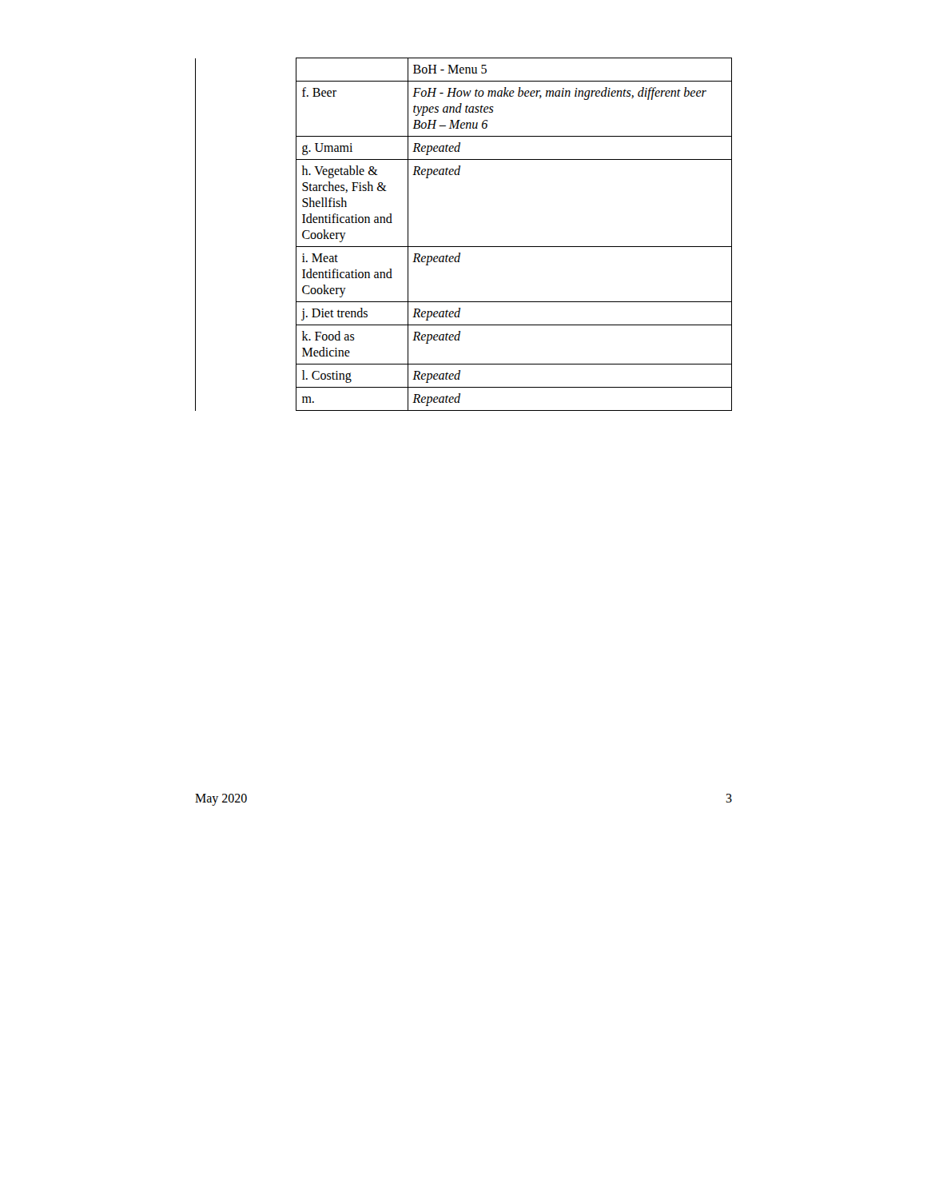| | | BoH - Menu 5 |
| f. Beer | FoH - How to make beer, main ingredients, different beer types and tastes BoH – Menu 6 |
| g. Umami | Repeated |
| h. Vegetable & Starches, Fish & Shellfish Identification and Cookery | Repeated |
| i. Meat Identification and Cookery | Repeated |
| j. Diet trends | Repeated |
| k. Food as Medicine | Repeated |
| l. Costing | Repeated |
| m. | Repeated |
May 2020 3